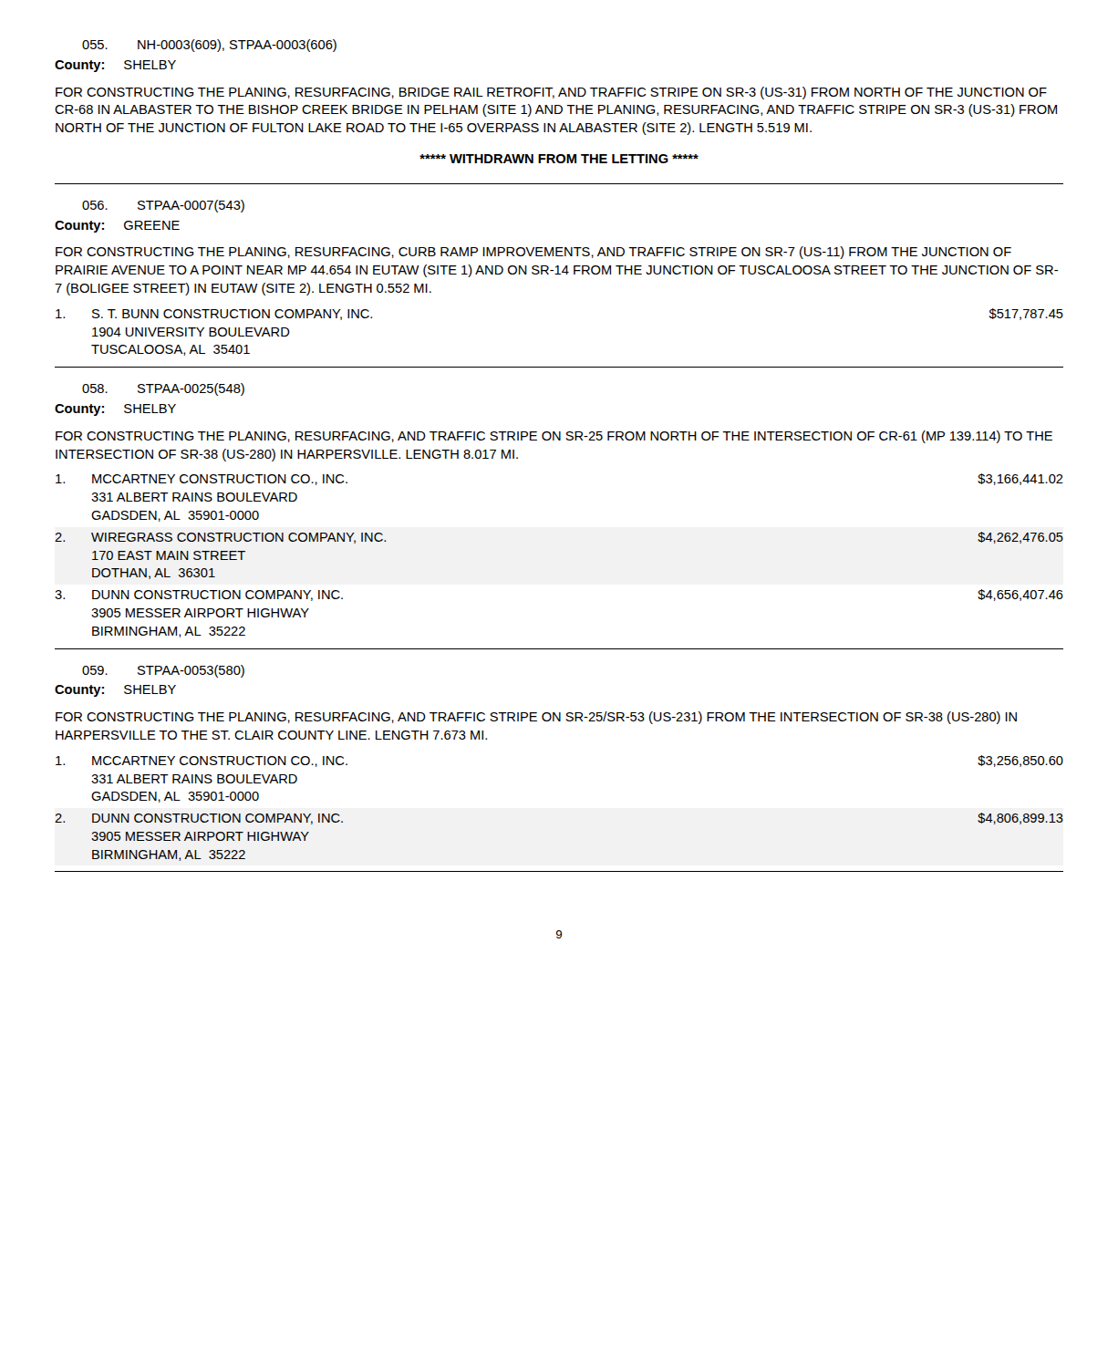055. NH-0003(609), STPAA-0003(606)
County: SHELBY
FOR CONSTRUCTING THE PLANING, RESURFACING, BRIDGE RAIL RETROFIT, AND TRAFFIC STRIPE ON SR-3 (US-31) FROM NORTH OF THE JUNCTION OF CR-68 IN ALABASTER TO THE BISHOP CREEK BRIDGE IN PELHAM (SITE 1) AND THE PLANING, RESURFACING, AND TRAFFIC STRIPE ON SR-3 (US-31) FROM NORTH OF THE JUNCTION OF FULTON LAKE ROAD TO THE I-65 OVERPASS IN ALABASTER (SITE 2). LENGTH 5.519 MI.
***** WITHDRAWN FROM THE LETTING *****
056. STPAA-0007(543)
County: GREENE
FOR CONSTRUCTING THE PLANING, RESURFACING, CURB RAMP IMPROVEMENTS, AND TRAFFIC STRIPE ON SR-7 (US-11) FROM THE JUNCTION OF PRAIRIE AVENUE TO A POINT NEAR MP 44.654 IN EUTAW (SITE 1) AND ON SR-14 FROM THE JUNCTION OF TUSCALOOSA STREET TO THE JUNCTION OF SR-7 (BOLIGEE STREET) IN EUTAW (SITE 2). LENGTH 0.552 MI.
| 1. | S. T. BUNN CONSTRUCTION COMPANY, INC. 1904 UNIVERSITY BOULEVARD TUSCALOOSA, AL 35401 | $517,787.45 |
058. STPAA-0025(548)
County: SHELBY
FOR CONSTRUCTING THE PLANING, RESURFACING, AND TRAFFIC STRIPE ON SR-25 FROM NORTH OF THE INTERSECTION OF CR-61 (MP 139.114) TO THE INTERSECTION OF SR-38 (US-280) IN HARPERSVILLE. LENGTH 8.017 MI.
| 1. | MCCARTNEY CONSTRUCTION CO., INC. 331 ALBERT RAINS BOULEVARD GADSDEN, AL 35901-0000 | $3,166,441.02 |
| 2. | WIREGRASS CONSTRUCTION COMPANY, INC. 170 EAST MAIN STREET DOTHAN, AL 36301 | $4,262,476.05 |
| 3. | DUNN CONSTRUCTION COMPANY, INC. 3905 MESSER AIRPORT HIGHWAY BIRMINGHAM, AL 35222 | $4,656,407.46 |
059. STPAA-0053(580)
County: SHELBY
FOR CONSTRUCTING THE PLANING, RESURFACING, AND TRAFFIC STRIPE ON SR-25/SR-53 (US-231) FROM THE INTERSECTION OF SR-38 (US-280) IN HARPERSVILLE TO THE ST. CLAIR COUNTY LINE. LENGTH 7.673 MI.
| 1. | MCCARTNEY CONSTRUCTION CO., INC. 331 ALBERT RAINS BOULEVARD GADSDEN, AL 35901-0000 | $3,256,850.60 |
| 2. | DUNN CONSTRUCTION COMPANY, INC. 3905 MESSER AIRPORT HIGHWAY BIRMINGHAM, AL 35222 | $4,806,899.13 |
9